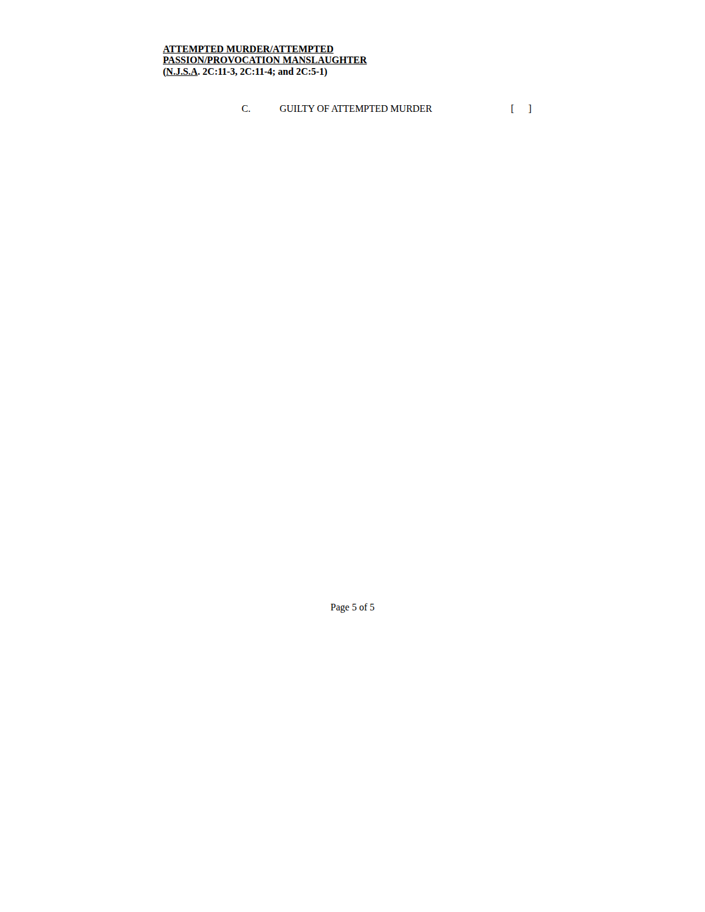ATTEMPTED MURDER/ATTEMPTED
PASSION/PROVOCATION MANSLAUGHTER
(N.J.S.A. 2C:11-3, 2C:11-4; and 2C:5-1)
C. GUILTY OF ATTEMPTED MURDER [ ]
Page 5 of 5